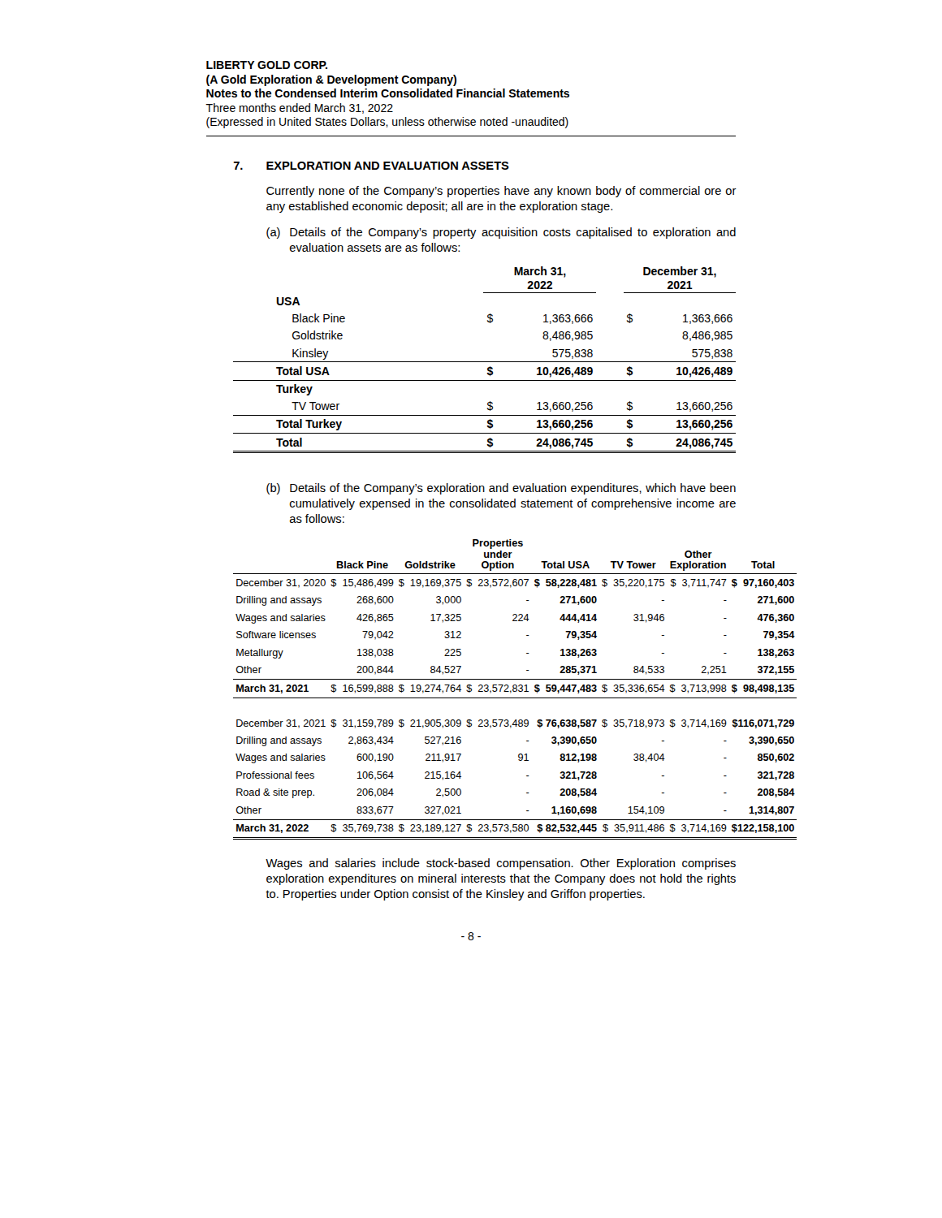LIBERTY GOLD CORP.
(A Gold Exploration & Development Company)
Notes to the Condensed Interim Consolidated Financial Statements
Three months ended March 31, 2022
(Expressed in United States Dollars, unless otherwise noted -unaudited)
7. EXPLORATION AND EVALUATION ASSETS
Currently none of the Company’s properties have any known body of commercial ore or any established economic deposit; all are in the exploration stage.
(a)
Details of the Company’s property acquisition costs capitalised to exploration and evaluation assets are as follows:
| | March 31, 2022 | | December 31, 2021 |
| USA | | | | | |
| Black Pine | $ | 1,363,666 | | $ | 1,363,666 |
| Goldstrike | | 8,486,985 | | | 8,486,985 |
| Kinsley | | 575,838 | | | 575,838 |
| Total USA | $ | 10,426,489 | | $ | 10,426,489 |
| Turkey | | | | | |
| TV Tower | $ | 13,660,256 | | $ | 13,660,256 |
| Total Turkey | $ | 13,660,256 | | $ | 13,660,256 |
| Total | $ | 24,086,745 | | $ | 24,086,745 |
(b)
Details of the Company’s exploration and evaluation expenditures, which have been cumulatively expensed in the consolidated statement of comprehensive income are as follows:
| | Black Pine | Goldstrike | Properties under Option | Total USA | TV Tower | Other Exploration | Total |
| --- | --- | --- | --- | --- | --- | --- | --- |
| December 31, 2020 | $ 15,486,499 | $ 19,169,375 | $ 23,572,607 | $ 58,228,481 | $ 35,220,175 | $ 3,711,747 | $ 97,160,403 |
| Drilling and assays | 268,600 | 3,000 | - | 271,600 | - | - | 271,600 |
| Wages and salaries | 426,865 | 17,325 | 224 | 444,414 | 31,946 | - | 476,360 |
| Software licenses | 79,042 | 312 | - | 79,354 | - | - | 79,354 |
| Metallurgy | 138,038 | 225 | - | 138,263 | - | - | 138,263 |
| Other | 200,844 | 84,527 | - | 285,371 | 84,533 | 2,251 | 372,155 |
| March 31, 2021 | $ 16,599,888 | $ 19,274,764 | $ 23,572,831 | $ 59,447,483 | $ 35,336,654 | $ 3,713,998 | $ 98,498,135 |
| December 31, 2021 | $ 31,159,789 | $ 21,905,309 | $ 23,573,489 | $ 76,638,587 | $ 35,718,973 | $ 3,714,169 | $116,071,729 |
| Drilling and assays | 2,863,434 | 527,216 | - | 3,390,650 | - | - | 3,390,650 |
| Wages and salaries | 600,190 | 211,917 | 91 | 812,198 | 38,404 | - | 850,602 |
| Professional fees | 106,564 | 215,164 | - | 321,728 | - | - | 321,728 |
| Road & site prep. | 206,084 | 2,500 | - | 208,584 | - | - | 208,584 |
| Other | 833,677 | 327,021 | - | 1,160,698 | 154,109 | - | 1,314,807 |
| March 31, 2022 | $ 35,769,738 | $ 23,189,127 | $ 23,573,580 | $ 82,532,445 | $ 35,911,486 | $ 3,714,169 | $122,158,100 |
Wages and salaries include stock-based compensation. Other Exploration comprises exploration expenditures on mineral interests that the Company does not hold the rights to. Properties under Option consist of the Kinsley and Griffon properties.
- 8 -